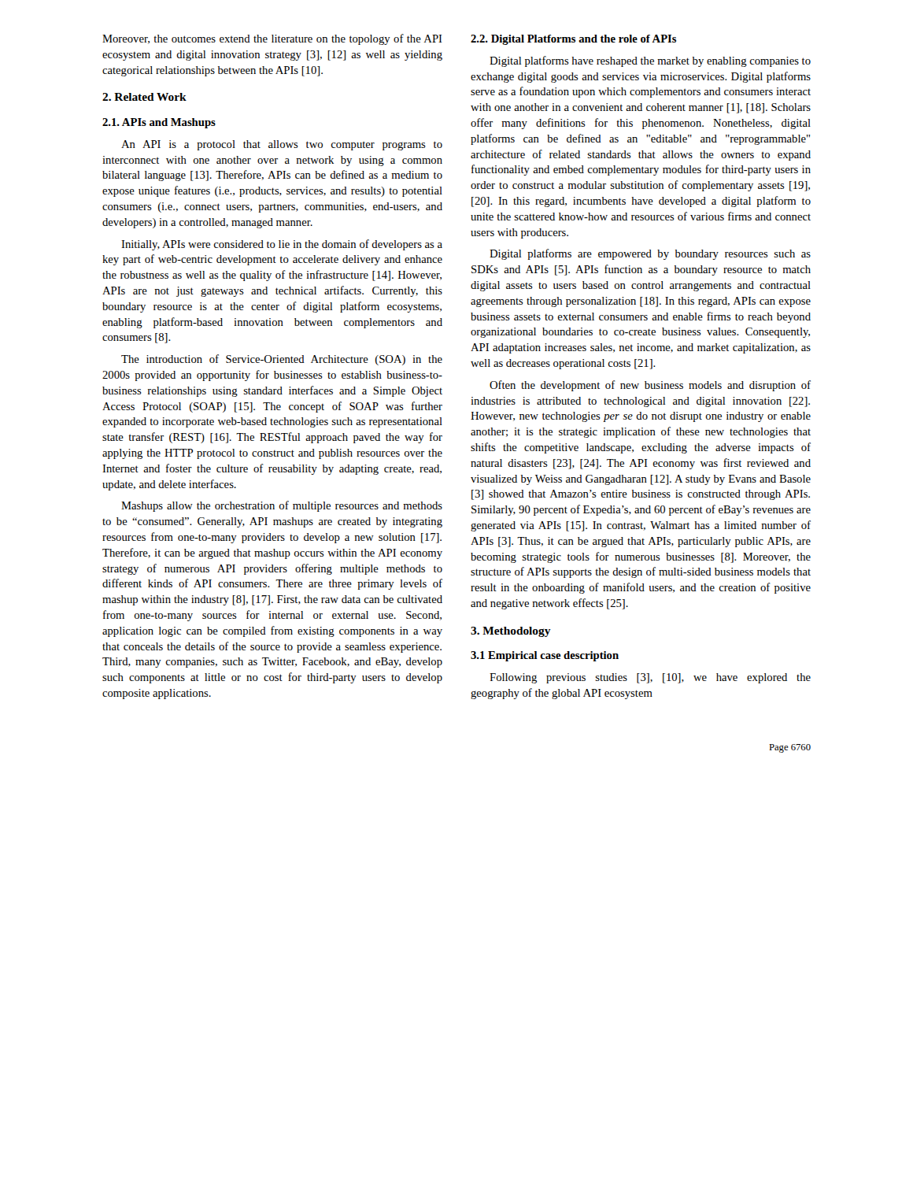Moreover, the outcomes extend the literature on the topology of the API ecosystem and digital innovation strategy [3], [12] as well as yielding categorical relationships between the APIs [10].
2. Related Work
2.1. APIs and Mashups
An API is a protocol that allows two computer programs to interconnect with one another over a network by using a common bilateral language [13]. Therefore, APIs can be defined as a medium to expose unique features (i.e., products, services, and results) to potential consumers (i.e., connect users, partners, communities, end-users, and developers) in a controlled, managed manner.
Initially, APIs were considered to lie in the domain of developers as a key part of web-centric development to accelerate delivery and enhance the robustness as well as the quality of the infrastructure [14]. However, APIs are not just gateways and technical artifacts. Currently, this boundary resource is at the center of digital platform ecosystems, enabling platform-based innovation between complementors and consumers [8].
The introduction of Service-Oriented Architecture (SOA) in the 2000s provided an opportunity for businesses to establish business-to-business relationships using standard interfaces and a Simple Object Access Protocol (SOAP) [15]. The concept of SOAP was further expanded to incorporate web-based technologies such as representational state transfer (REST) [16]. The RESTful approach paved the way for applying the HTTP protocol to construct and publish resources over the Internet and foster the culture of reusability by adapting create, read, update, and delete interfaces.
Mashups allow the orchestration of multiple resources and methods to be “consumed”. Generally, API mashups are created by integrating resources from one-to-many providers to develop a new solution [17]. Therefore, it can be argued that mashup occurs within the API economy strategy of numerous API providers offering multiple methods to different kinds of API consumers. There are three primary levels of mashup within the industry [8], [17]. First, the raw data can be cultivated from one-to-many sources for internal or external use. Second, application logic can be compiled from existing components in a way that conceals the details of the source to provide a seamless experience. Third, many companies, such as Twitter, Facebook, and eBay, develop such components at little or no cost for third-party users to develop composite applications.
2.2. Digital Platforms and the role of APIs
Digital platforms have reshaped the market by enabling companies to exchange digital goods and services via microservices. Digital platforms serve as a foundation upon which complementors and consumers interact with one another in a convenient and coherent manner [1], [18]. Scholars offer many definitions for this phenomenon. Nonetheless, digital platforms can be defined as an "editable" and "reprogrammable" architecture of related standards that allows the owners to expand functionality and embed complementary modules for third-party users in order to construct a modular substitution of complementary assets [19], [20]. In this regard, incumbents have developed a digital platform to unite the scattered know-how and resources of various firms and connect users with producers.
Digital platforms are empowered by boundary resources such as SDKs and APIs [5]. APIs function as a boundary resource to match digital assets to users based on control arrangements and contractual agreements through personalization [18]. In this regard, APIs can expose business assets to external consumers and enable firms to reach beyond organizational boundaries to co-create business values. Consequently, API adaptation increases sales, net income, and market capitalization, as well as decreases operational costs [21].
Often the development of new business models and disruption of industries is attributed to technological and digital innovation [22]. However, new technologies per se do not disrupt one industry or enable another; it is the strategic implication of these new technologies that shifts the competitive landscape, excluding the adverse impacts of natural disasters [23], [24]. The API economy was first reviewed and visualized by Weiss and Gangadharan [12]. A study by Evans and Basole [3] showed that Amazon’s entire business is constructed through APIs. Similarly, 90 percent of Expedia’s, and 60 percent of eBay’s revenues are generated via APIs [15]. In contrast, Walmart has a limited number of APIs [3]. Thus, it can be argued that APIs, particularly public APIs, are becoming strategic tools for numerous businesses [8]. Moreover, the structure of APIs supports the design of multi-sided business models that result in the onboarding of manifold users, and the creation of positive and negative network effects [25].
3. Methodology
3.1 Empirical case description
Following previous studies [3], [10], we have explored the geography of the global API ecosystem
Page 6760